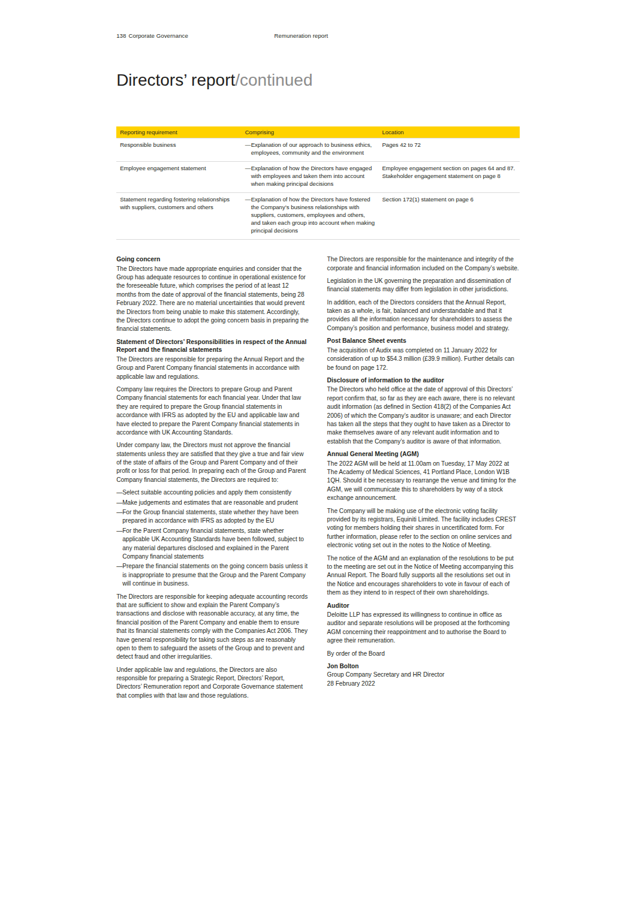138 Corporate Governance Remuneration report
Directors’ report/continued
| Reporting requirement | Comprising | Location |
| --- | --- | --- |
| Responsible business | Explanation of our approach to business ethics, employees, community and the environment | Pages 42 to 72 |
| Employee engagement statement | Explanation of how the Directors have engaged with employees and taken them into account when making principal decisions | Employee engagement section on pages 64 and 87. Stakeholder engagement statement on page 8 |
| Statement regarding fostering relationships with suppliers, customers and others | Explanation of how the Directors have fostered the Company’s business relationships with suppliers, customers, employees and others, and taken each group into account when making principal decisions | Section 172(1) statement on page 6 |
Going concern
The Directors have made appropriate enquiries and consider that the Group has adequate resources to continue in operational existence for the foreseeable future, which comprises the period of at least 12 months from the date of approval of the financial statements, being 28 February 2022. There are no material uncertainties that would prevent the Directors from being unable to make this statement. Accordingly, the Directors continue to adopt the going concern basis in preparing the financial statements.
Statement of Directors’ Responsibilities in respect of the Annual Report and the financial statements
The Directors are responsible for preparing the Annual Report and the Group and Parent Company financial statements in accordance with applicable law and regulations.
Company law requires the Directors to prepare Group and Parent Company financial statements for each financial year. Under that law they are required to prepare the Group financial statements in accordance with IFRS as adopted by the EU and applicable law and have elected to prepare the Parent Company financial statements in accordance with UK Accounting Standards.
Under company law, the Directors must not approve the financial statements unless they are satisfied that they give a true and fair view of the state of affairs of the Group and Parent Company and of their profit or loss for that period. In preparing each of the Group and Parent Company financial statements, the Directors are required to:
Select suitable accounting policies and apply them consistently
Make judgements and estimates that are reasonable and prudent
For the Group financial statements, state whether they have been prepared in accordance with IFRS as adopted by the EU
For the Parent Company financial statements, state whether applicable UK Accounting Standards have been followed, subject to any material departures disclosed and explained in the Parent Company financial statements
Prepare the financial statements on the going concern basis unless it is inappropriate to presume that the Group and the Parent Company will continue in business.
The Directors are responsible for keeping adequate accounting records that are sufficient to show and explain the Parent Company’s transactions and disclose with reasonable accuracy, at any time, the financial position of the Parent Company and enable them to ensure that its financial statements comply with the Companies Act 2006. They have general responsibility for taking such steps as are reasonably open to them to safeguard the assets of the Group and to prevent and detect fraud and other irregularities.
Under applicable law and regulations, the Directors are also responsible for preparing a Strategic Report, Directors’ Report, Directors’ Remuneration report and Corporate Governance statement that complies with that law and those regulations.
The Directors are responsible for the maintenance and integrity of the corporate and financial information included on the Company’s website.
Legislation in the UK governing the preparation and dissemination of financial statements may differ from legislation in other jurisdictions.
In addition, each of the Directors considers that the Annual Report, taken as a whole, is fair, balanced and understandable and that it provides all the information necessary for shareholders to assess the Company’s position and performance, business model and strategy.
Post Balance Sheet events
The acquisition of Audix was completed on 11 January 2022 for consideration of up to $54.3 million (£39.9 million). Further details can be found on page 172.
Disclosure of information to the auditor
The Directors who held office at the date of approval of this Directors’ report confirm that, so far as they are each aware, there is no relevant audit information (as defined in Section 418(2) of the Companies Act 2006) of which the Company’s auditor is unaware; and each Director has taken all the steps that they ought to have taken as a Director to make themselves aware of any relevant audit information and to establish that the Company’s auditor is aware of that information.
Annual General Meeting (AGM)
The 2022 AGM will be held at 11.00am on Tuesday, 17 May 2022 at The Academy of Medical Sciences, 41 Portland Place, London W1B 1QH. Should it be necessary to rearrange the venue and timing for the AGM, we will communicate this to shareholders by way of a stock exchange announcement.
The Company will be making use of the electronic voting facility provided by its registrars, Equiniti Limited. The facility includes CREST voting for members holding their shares in uncertificated form. For further information, please refer to the section on online services and electronic voting set out in the notes to the Notice of Meeting.
The notice of the AGM and an explanation of the resolutions to be put to the meeting are set out in the Notice of Meeting accompanying this Annual Report. The Board fully supports all the resolutions set out in the Notice and encourages shareholders to vote in favour of each of them as they intend to in respect of their own shareholdings.
Auditor
Deloitte LLP has expressed its willingness to continue in office as auditor and separate resolutions will be proposed at the forthcoming AGM concerning their reappointment and to authorise the Board to agree their remuneration.
By order of the Board
Jon Bolton
Group Company Secretary and HR Director
28 February 2022